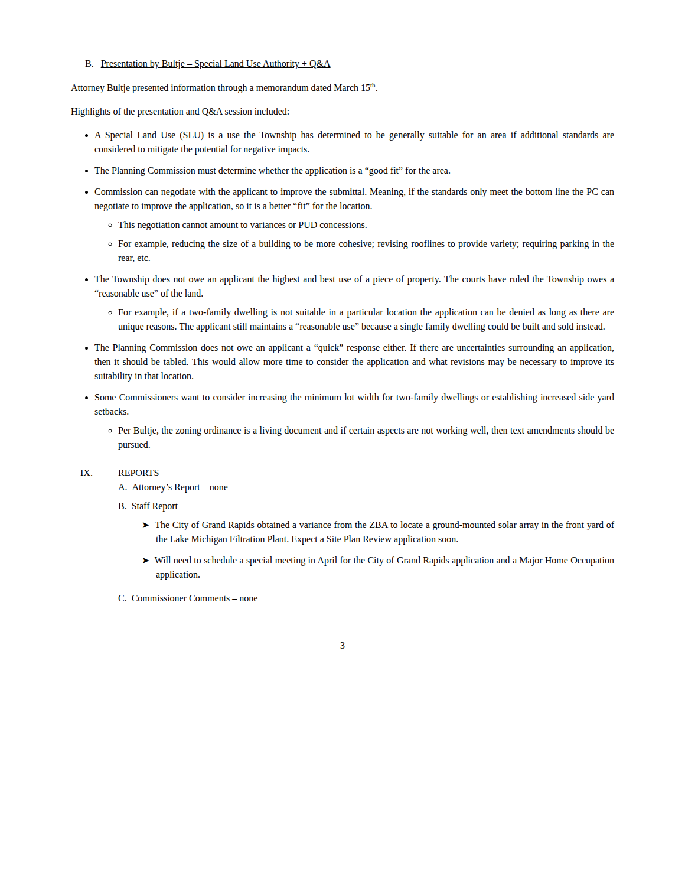B. Presentation by Bultje – Special Land Use Authority + Q&A
Attorney Bultje presented information through a memorandum dated March 15th.
Highlights of the presentation and Q&A session included:
A Special Land Use (SLU) is a use the Township has determined to be generally suitable for an area if additional standards are considered to mitigate the potential for negative impacts.
The Planning Commission must determine whether the application is a “good fit” for the area.
Commission can negotiate with the applicant to improve the submittal. Meaning, if the standards only meet the bottom line the PC can negotiate to improve the application, so it is a better “fit” for the location.
This negotiation cannot amount to variances or PUD concessions.
For example, reducing the size of a building to be more cohesive; revising rooflines to provide variety; requiring parking in the rear, etc.
The Township does not owe an applicant the highest and best use of a piece of property. The courts have ruled the Township owes a “reasonable use” of the land.
For example, if a two-family dwelling is not suitable in a particular location the application can be denied as long as there are unique reasons. The applicant still maintains a “reasonable use” because a single family dwelling could be built and sold instead.
The Planning Commission does not owe an applicant a “quick” response either. If there are uncertainties surrounding an application, then it should be tabled. This would allow more time to consider the application and what revisions may be necessary to improve its suitability in that location.
Some Commissioners want to consider increasing the minimum lot width for two-family dwellings or establishing increased side yard setbacks.
Per Bultje, the zoning ordinance is a living document and if certain aspects are not working well, then text amendments should be pursued.
IX.
REPORTS
A. Attorney’s Report – none
B. Staff Report
➤ The City of Grand Rapids obtained a variance from the ZBA to locate a ground-mounted solar array in the front yard of the Lake Michigan Filtration Plant. Expect a Site Plan Review application soon.
➤ Will need to schedule a special meeting in April for the City of Grand Rapids application and a Major Home Occupation application.
C. Commissioner Comments – none
3